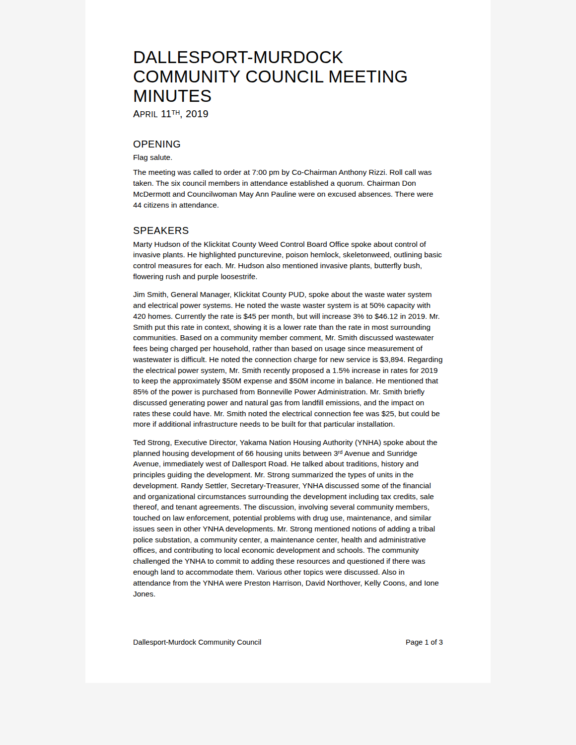DALLESPORT-MURDOCK COMMUNITY COUNCIL MEETING MINUTES
APRIL 11TH, 2019
OPENING
Flag salute.
The meeting was called to order at 7:00 pm by Co-Chairman Anthony Rizzi. Roll call was taken. The six council members in attendance established a quorum. Chairman Don McDermott and Councilwoman May Ann Pauline were on excused absences. There were 44 citizens in attendance.
SPEAKERS
Marty Hudson of the Klickitat County Weed Control Board Office spoke about control of invasive plants. He highlighted puncturevine, poison hemlock, skeletonweed, outlining basic control measures for each. Mr. Hudson also mentioned invasive plants, butterfly bush, flowering rush and purple loosestrife.
Jim Smith, General Manager, Klickitat County PUD, spoke about the waste water system and electrical power systems. He noted the waste waster system is at 50% capacity with 420 homes. Currently the rate is $45 per month, but will increase 3% to $46.12 in 2019. Mr. Smith put this rate in context, showing it is a lower rate than the rate in most surrounding communities. Based on a community member comment, Mr. Smith discussed wastewater fees being charged per household, rather than based on usage since measurement of wastewater is difficult. He noted the connection charge for new service is $3,894. Regarding the electrical power system, Mr. Smith recently proposed a 1.5% increase in rates for 2019 to keep the approximately $50M expense and $50M income in balance. He mentioned that 85% of the power is purchased from Bonneville Power Administration. Mr. Smith briefly discussed generating power and natural gas from landfill emissions, and the impact on rates these could have. Mr. Smith noted the electrical connection fee was $25, but could be more if additional infrastructure needs to be built for that particular installation.
Ted Strong, Executive Director, Yakama Nation Housing Authority (YNHA) spoke about the planned housing development of 66 housing units between 3rd Avenue and Sunridge Avenue, immediately west of Dallesport Road. He talked about traditions, history and principles guiding the development. Mr. Strong summarized the types of units in the development. Randy Settler, Secretary-Treasurer, YNHA discussed some of the financial and organizational circumstances surrounding the development including tax credits, sale thereof, and tenant agreements. The discussion, involving several community members, touched on law enforcement, potential problems with drug use, maintenance, and similar issues seen in other YNHA developments. Mr. Strong mentioned notions of adding a tribal police substation, a community center, a maintenance center, health and administrative offices, and contributing to local economic development and schools. The community challenged the YNHA to commit to adding these resources and questioned if there was enough land to accommodate them. Various other topics were discussed. Also in attendance from the YNHA were Preston Harrison, David Northover, Kelly Coons, and Ione Jones.
Dallesport-Murdock Community Council Page 1 of 3